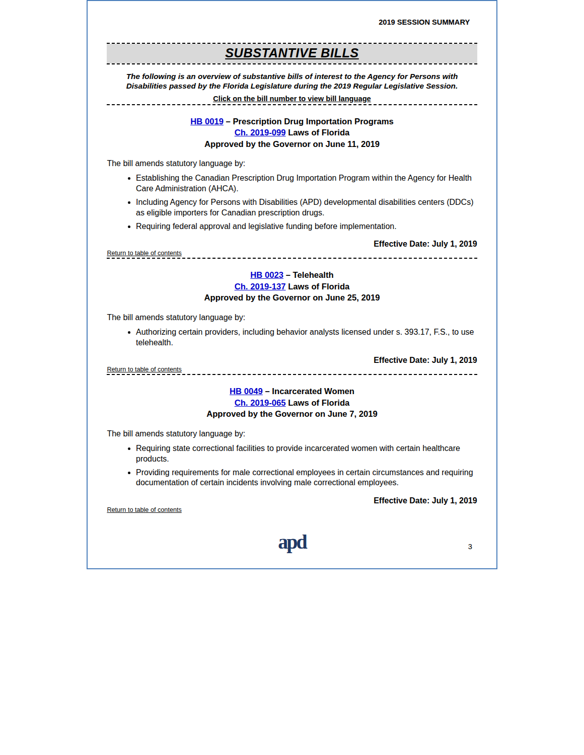2019 SESSION SUMMARY
SUBSTANTIVE BILLS
The following is an overview of substantive bills of interest to the Agency for Persons with Disabilities passed by the Florida Legislature during the 2019 Regular Legislative Session. Click on the bill number to view bill language
HB 0019 – Prescription Drug Importation Programs
Ch. 2019-099 Laws of Florida
Approved by the Governor on June 11, 2019
The bill amends statutory language by:
Establishing the Canadian Prescription Drug Importation Program within the Agency for Health Care Administration (AHCA).
Including Agency for Persons with Disabilities (APD) developmental disabilities centers (DDCs) as eligible importers for Canadian prescription drugs.
Requiring federal approval and legislative funding before implementation.
Effective Date: July 1, 2019
Return to table of contents
HB 0023 – Telehealth
Ch. 2019-137 Laws of Florida
Approved by the Governor on June 25, 2019
The bill amends statutory language by:
Authorizing certain providers, including behavior analysts licensed under s. 393.17, F.S., to use telehealth.
Effective Date: July 1, 2019
Return to table of contents
HB 0049 – Incarcerated Women
Ch. 2019-065 Laws of Florida
Approved by the Governor on June 7, 2019
The bill amends statutory language by:
Requiring state correctional facilities to provide incarcerated women with certain healthcare products.
Providing requirements for male correctional employees in certain circumstances and requiring documentation of certain incidents involving male correctional employees.
Effective Date: July 1, 2019
Return to table of contents
apd
3